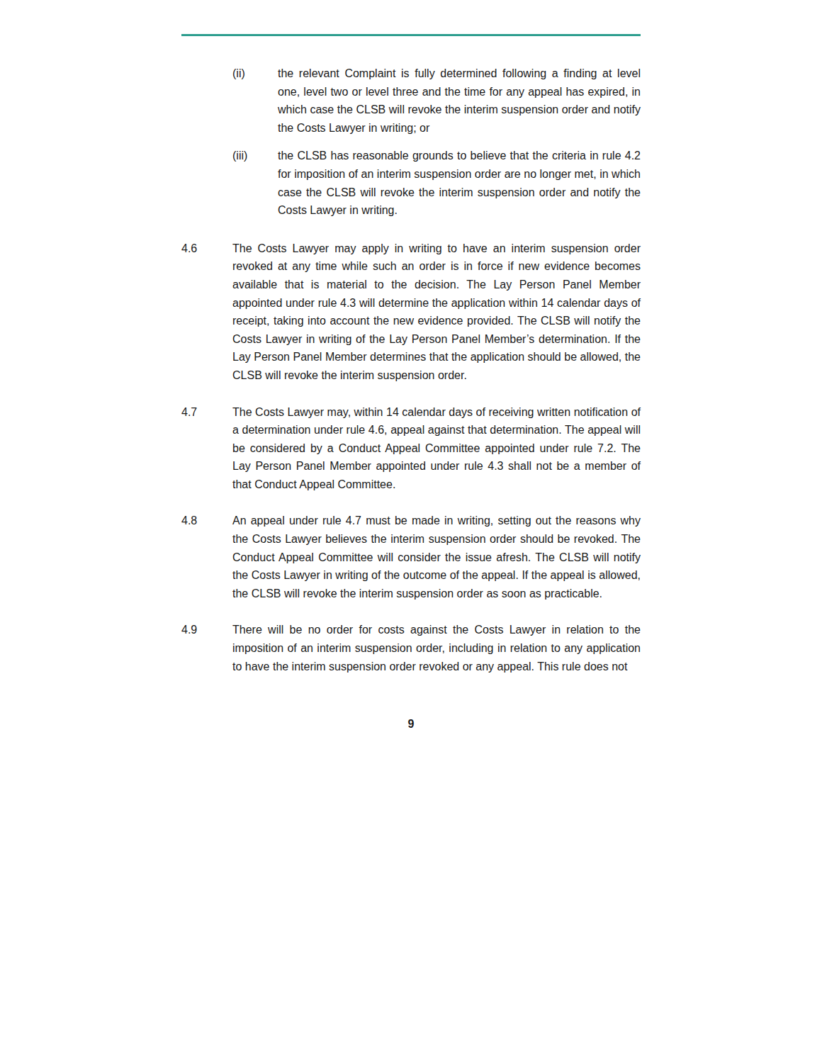(ii) the relevant Complaint is fully determined following a finding at level one, level two or level three and the time for any appeal has expired, in which case the CLSB will revoke the interim suspension order and notify the Costs Lawyer in writing; or
(iii) the CLSB has reasonable grounds to believe that the criteria in rule 4.2 for imposition of an interim suspension order are no longer met, in which case the CLSB will revoke the interim suspension order and notify the Costs Lawyer in writing.
4.6 The Costs Lawyer may apply in writing to have an interim suspension order revoked at any time while such an order is in force if new evidence becomes available that is material to the decision. The Lay Person Panel Member appointed under rule 4.3 will determine the application within 14 calendar days of receipt, taking into account the new evidence provided. The CLSB will notify the Costs Lawyer in writing of the Lay Person Panel Member’s determination. If the Lay Person Panel Member determines that the application should be allowed, the CLSB will revoke the interim suspension order.
4.7 The Costs Lawyer may, within 14 calendar days of receiving written notification of a determination under rule 4.6, appeal against that determination. The appeal will be considered by a Conduct Appeal Committee appointed under rule 7.2. The Lay Person Panel Member appointed under rule 4.3 shall not be a member of that Conduct Appeal Committee.
4.8 An appeal under rule 4.7 must be made in writing, setting out the reasons why the Costs Lawyer believes the interim suspension order should be revoked. The Conduct Appeal Committee will consider the issue afresh. The CLSB will notify the Costs Lawyer in writing of the outcome of the appeal. If the appeal is allowed, the CLSB will revoke the interim suspension order as soon as practicable.
4.9 There will be no order for costs against the Costs Lawyer in relation to the imposition of an interim suspension order, including in relation to any application to have the interim suspension order revoked or any appeal. This rule does not
9